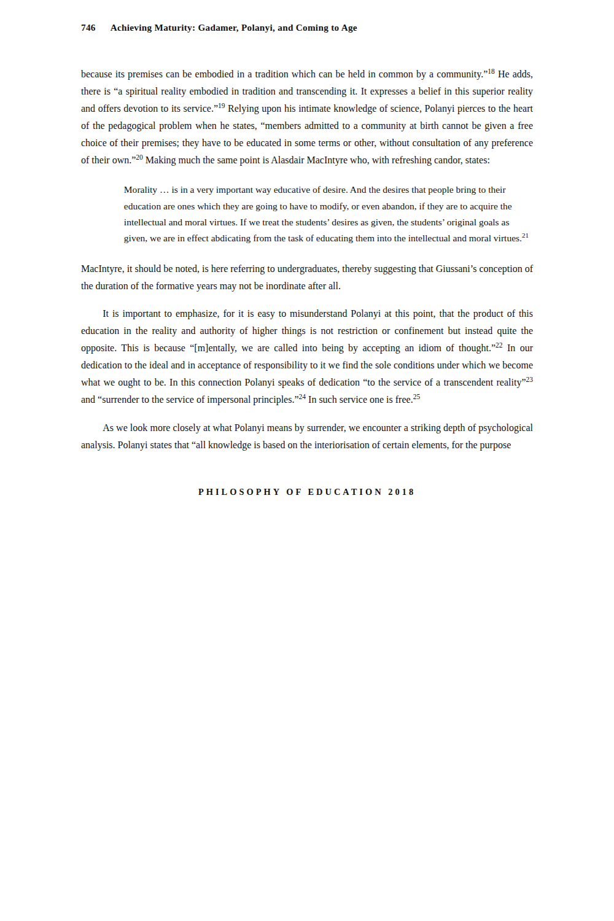746 Achieving Maturity: Gadamer, Polanyi, and Coming to Age
because its premises can be embodied in a tradition which can be held in common by a community.”18 He adds, there is “a spiritual reality embodied in tradition and transcending it. It expresses a belief in this superior reality and offers devotion to its service.”19 Relying upon his intimate knowledge of science, Polanyi pierces to the heart of the pedagogical problem when he states, “members admitted to a community at birth cannot be given a free choice of their premises; they have to be educated in some terms or other, without consultation of any preference of their own.”20 Making much the same point is Alasdair MacIntyre who, with refreshing candor, states:
Morality … is in a very important way educative of desire. And the desires that people bring to their education are ones which they are going to have to modify, or even abandon, if they are to acquire the intellectual and moral virtues. If we treat the students’ desires as given, the students’ original goals as given, we are in effect abdicating from the task of educating them into the intellectual and moral virtues.21
MacIntyre, it should be noted, is here referring to undergraduates, thereby suggesting that Giussani’s conception of the duration of the formative years may not be inordinate after all.
It is important to emphasize, for it is easy to misunderstand Polanyi at this point, that the product of this education in the reality and authority of higher things is not restriction or confinement but instead quite the opposite. This is because “[m]entally, we are called into being by accepting an idiom of thought.”22 In our dedication to the ideal and in acceptance of responsibility to it we find the sole conditions under which we become what we ought to be. In this connection Polanyi speaks of dedication “to the service of a transcendent reality”23 and “surrender to the service of impersonal principles.”24 In such service one is free.25
As we look more closely at what Polanyi means by surrender, we encounter a striking depth of psychological analysis. Polanyi states that “all knowledge is based on the interiorisation of certain elements, for the purpose
Philosophy of Education 2018